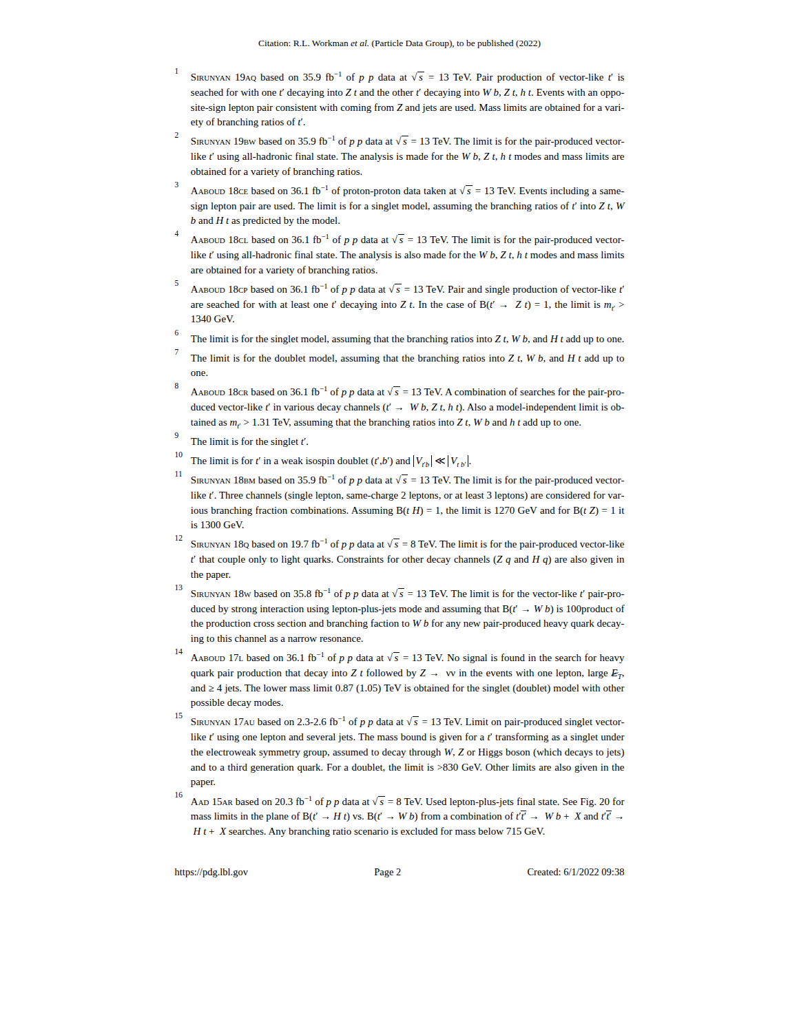Citation: R.L. Workman et al. (Particle Data Group), to be published (2022)
1 Sirunyan 19aq based on 35.9 fb−1 of p p data at √s = 13 TeV. Pair production of vector-like t′ is seached for with one t′ decaying into Z t and the other t′ decaying into W b, Z t, h t. Events with an opposite-sign lepton pair consistent with coming from Z and jets are used. Mass limits are obtained for a variety of branching ratios of t′.
2 Sirunyan 19bw based on 35.9 fb−1 of p p data at √s = 13 TeV. The limit is for the pair-produced vector-like t′ using all-hadronic final state. The analysis is made for the W b, Z t, h t modes and mass limits are obtained for a variety of branching ratios.
3 Aaboud 18ce based on 36.1 fb−1 of proton-proton data taken at √s = 13 TeV. Events including a same-sign lepton pair are used. The limit is for a singlet model, assuming the branching ratios of t′ into Z t, W b and H t as predicted by the model.
4 Aaboud 18cl based on 36.1 fb−1 of p p data at √s = 13 TeV. The limit is for the pair-produced vector-like t′ using all-hadronic final state. The analysis is also made for the W b, Z t, h t modes and mass limits are obtained for a variety of branching ratios.
5 Aaboud 18cp based on 36.1 fb−1 of p p data at √s = 13 TeV. Pair and single production of vector-like t′ are seached for with at least one t′ decaying into Z t. In the case of B(t′ → Z t) = 1, the limit is mt′ > 1340 GeV.
6 The limit is for the singlet model, assuming that the branching ratios into Z t, W b, and H t add up to one.
7 The limit is for the doublet model, assuming that the branching ratios into Z t, W b, and H t add up to one.
8 Aaboud 18cr based on 36.1 fb−1 of p p data at √s = 13 TeV. A combination of searches for the pair-produced vector-like t′ in various decay channels (t′ → W b, Z t, h t). Also a model-independent limit is obtained as mt′ > 1.31 TeV, assuming that the branching ratios into Z t, W b and h t add up to one.
9 The limit is for the singlet t′.
10 The limit is for t′ in a weak isospin doublet (t′,b′) and Vt′b ≪ Vt b′.
11 Sirunyan 18bm based on 35.9 fb−1 of p p data at √s = 13 TeV. The limit is for the pair-produced vector-like t′. Three channels (single lepton, same-charge 2 leptons, or at least 3 leptons) are considered for various branching fraction combinations. Assuming B(t H) = 1, the limit is 1270 GeV and for B(t Z) = 1 it is 1300 GeV.
12 Sirunyan 18q based on 19.7 fb−1 of p p data at √s = 8 TeV. The limit is for the pair-produced vector-like t′ that couple only to light quarks. Constraints for other decay channels (Z q and H q) are also given in the paper.
13 Sirunyan 18w based on 35.8 fb−1 of p p data at √s = 13 TeV. The limit is for the vector-like t′ pair-produced by strong interaction using lepton-plus-jets mode and assuming that B(t′ → W b) is 100product of the production cross section and branching faction to W b for any new pair-produced heavy quark decaying to this channel as a narrow resonance.
14 Aaboud 17l based on 36.1 fb−1 of p p data at √s = 13 TeV. No signal is found in the search for heavy quark pair production that decay into Z t followed by Z → νν in the events with one lepton, large ET, and ≥ 4 jets. The lower mass limit 0.87 (1.05) TeV is obtained for the singlet (doublet) model with other possible decay modes.
15 Sirunyan 17au based on 2.3-2.6 fb−1 of p p data at √s = 13 TeV. Limit on pair-produced singlet vector-like t′ using one lepton and several jets. The mass bound is given for a t′ transforming as a singlet under the electroweak symmetry group, assumed to decay through W, Z or Higgs boson (which decays to jets) and to a third generation quark. For a doublet, the limit is >830 GeV. Other limits are also given in the paper.
16 Aad 15ar based on 20.3 fb−1 of p p data at √s = 8 TeV. Used lepton-plus-jets final state. See Fig. 20 for mass limits in the plane of B(t′ → H t) vs. B(t′ → W b) from a combination of t′t′ → W b + X and t′t′ → H t + X searches. Any branching ratio scenario is excluded for mass below 715 GeV.
https://pdg.lbl.gov
Page 2
Created: 6/1/2022 09:38